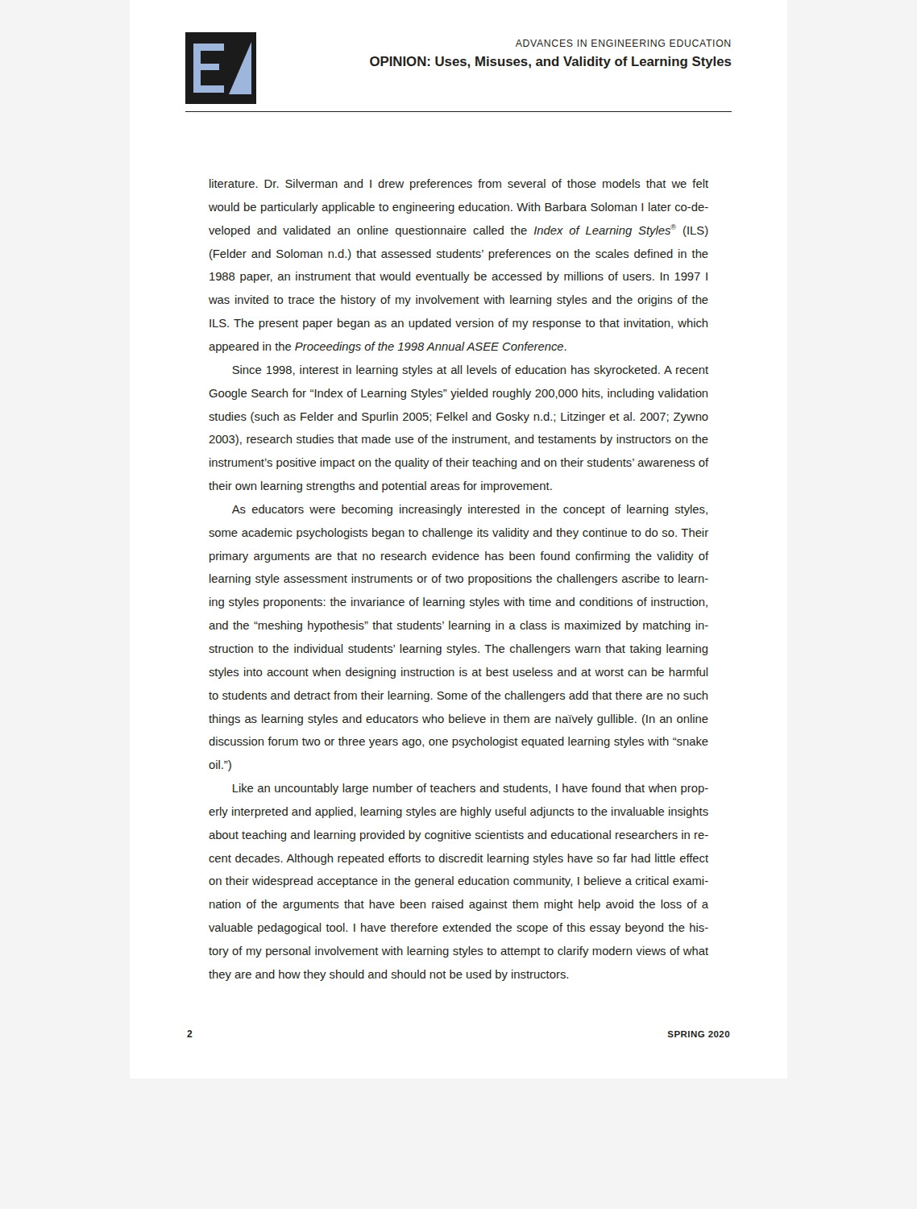Advances in Engineering Education
OPINION: Uses, Misuses, and Validity of Learning Styles
literature. Dr. Silverman and I drew preferences from several of those models that we felt would be particularly applicable to engineering education. With Barbara Soloman I later co-developed and validated an online questionnaire called the Index of Learning Styles® (ILS) (Felder and Soloman n.d.) that assessed students’ preferences on the scales defined in the 1988 paper, an instrument that would eventually be accessed by millions of users. In 1997 I was invited to trace the history of my involvement with learning styles and the origins of the ILS. The present paper began as an updated version of my response to that invitation, which appeared in the Proceedings of the 1998 Annual ASEE Conference.
Since 1998, interest in learning styles at all levels of education has skyrocketed. A recent Google Search for “Index of Learning Styles” yielded roughly 200,000 hits, including validation studies (such as Felder and Spurlin 2005; Felkel and Gosky n.d.; Litzinger et al. 2007; Zywno 2003), research studies that made use of the instrument, and testaments by instructors on the instrument’s positive impact on the quality of their teaching and on their students’ awareness of their own learning strengths and potential areas for improvement.
As educators were becoming increasingly interested in the concept of learning styles, some academic psychologists began to challenge its validity and they continue to do so. Their primary arguments are that no research evidence has been found confirming the validity of learning style assessment instruments or of two propositions the challengers ascribe to learning styles proponents: the invariance of learning styles with time and conditions of instruction, and the “meshing hypothesis” that students’ learning in a class is maximized by matching instruction to the individual students’ learning styles. The challengers warn that taking learning styles into account when designing instruction is at best useless and at worst can be harmful to students and detract from their learning. Some of the challengers add that there are no such things as learning styles and educators who believe in them are naïvely gullible. (In an online discussion forum two or three years ago, one psychologist equated learning styles with “snake oil.”)
Like an uncountably large number of teachers and students, I have found that when properly interpreted and applied, learning styles are highly useful adjuncts to the invaluable insights about teaching and learning provided by cognitive scientists and educational researchers in recent decades. Although repeated efforts to discredit learning styles have so far had little effect on their widespread acceptance in the general education community, I believe a critical examination of the arguments that have been raised against them might help avoid the loss of a valuable pedagogical tool. I have therefore extended the scope of this essay beyond the history of my personal involvement with learning styles to attempt to clarify modern views of what they are and how they should and should not be used by instructors.
2 Spring 2020